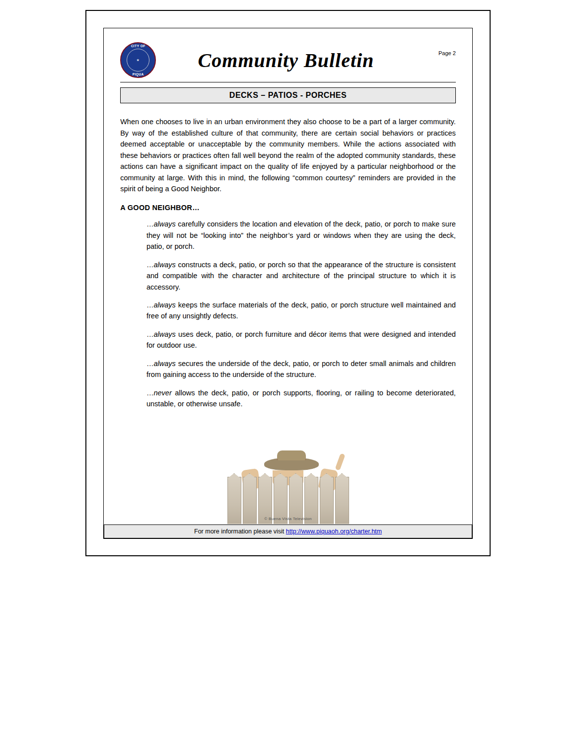CITY OF
★
PIQUA
Community Bulletin
Page 2
DECKS – PATIOS - PORCHES
When one chooses to live in an urban environment they also choose to be a part of a larger community. By way of the established culture of that community, there are certain social behaviors or practices deemed acceptable or unacceptable by the community members. While the actions associated with these behaviors or practices often fall well beyond the realm of the adopted community standards, these actions can have a significant impact on the quality of life enjoyed by a particular neighborhood or the community at large. With this in mind, the following “common courtesy” reminders are provided in the spirit of being a Good Neighbor.
A GOOD NEIGHBOR…
…always carefully considers the location and elevation of the deck, patio, or porch to make sure they will not be “looking into” the neighbor’s yard or windows when they are using the deck, patio, or porch.
…always constructs a deck, patio, or porch so that the appearance of the structure is consistent and compatible with the character and architecture of the principal structure to which it is accessory.
…always keeps the surface materials of the deck, patio, or porch structure well maintained and free of any unsightly defects.
…always uses deck, patio, or porch furniture and décor items that were designed and intended for outdoor use.
…always secures the underside of the deck, patio, or porch to deter small animals and children from gaining access to the underside of the structure.
…never allows the deck, patio, or porch supports, flooring, or railing to become deteriorated, unstable, or otherwise unsafe.
© Buena Vista Television
For more information please visit http://www.piquaoh.org/charter.htm